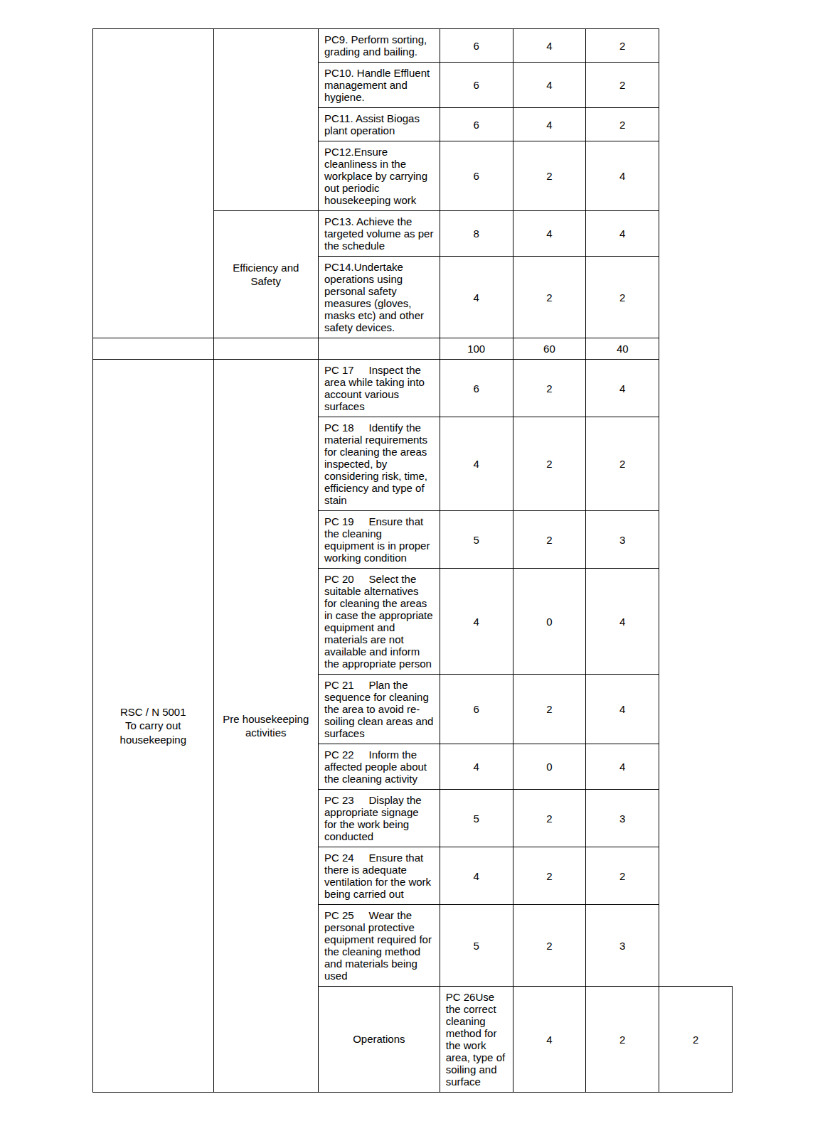| | | PC9. Perform sorting, grading and bailing. | 6 | 4 | 2 |
| PC10. Handle Effluent management and hygiene. | 6 | 4 | 2 |
| PC11. Assist Biogas plant operation | 6 | 4 | 2 |
| PC12.Ensure cleanliness in the workplace by carrying out periodic housekeeping work | 6 | 2 | 4 |
| Efficiency and Safety | PC13. Achieve the targeted volume as per the schedule | 8 | 4 | 4 |
| PC14.Undertake operations using personal safety measures (gloves, masks etc) and other safety devices. | 4 | 2 | 2 |
| | | | 100 | 60 | 40 |
| RSC / N 5001 To carry out housekeeping | Pre housekeeping activities | PC 17 Inspect the area while taking into account various surfaces | 6 | 2 | 4 |
| PC 18 Identify the material requirements for cleaning the areas inspected, by considering risk, time, efficiency and type of stain | 4 | 2 | 2 |
| PC 19 Ensure that the cleaning equipment is in proper working condition | 5 | 2 | 3 |
| PC 20 Select the suitable alternatives for cleaning the areas in case the appropriate equipment and materials are not available and inform the appropriate person | 4 | 0 | 4 |
| PC 21 Plan the sequence for cleaning the area to avoid re-soiling clean areas and surfaces | 6 | 2 | 4 |
| PC 22 Inform the affected people about the cleaning activity | 4 | 0 | 4 |
| PC 23 Display the appropriate signage for the work being conducted | 5 | 2 | 3 |
| PC 24 Ensure that there is adequate ventilation for the work being carried out | 4 | 2 | 2 |
| PC 25 Wear the personal protective equipment required for the cleaning method and materials being used | 5 | 2 | 3 |
| Operations | PC 26Use the correct cleaning method for the work area, type of soiling and surface | 4 | 2 | 2 |